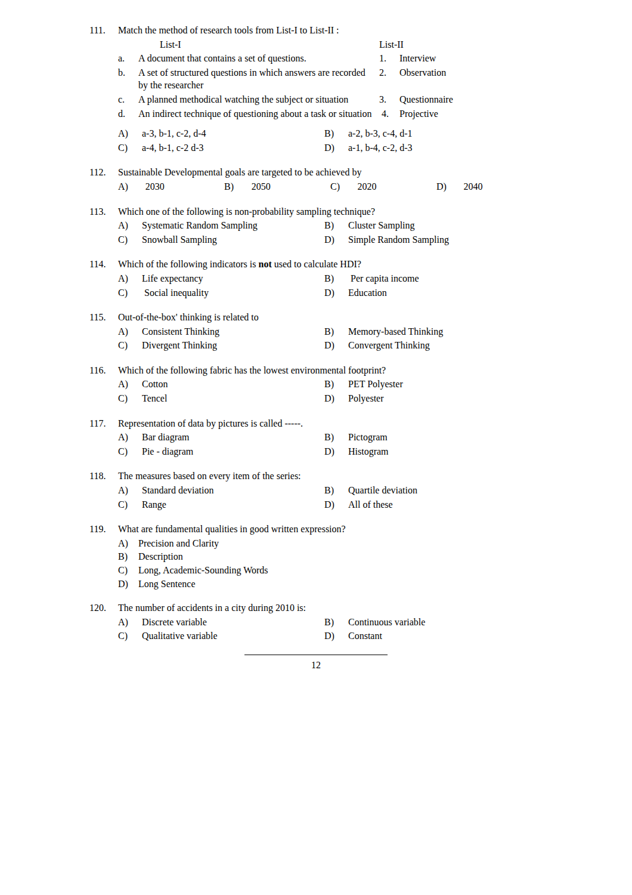111.
Match the method of research tools from List-I to List-II :
| | List-I | List-II |
| a. | A document that contains a set of questions. | 1. | Interview |
| b. | A set of structured questions in which answers are recorded by the researcher | 2. | Observation |
| c. | A planned methodical watching the subject or situation | 3. | Questionnaire |
| d. | An indirect technique of questioning about a task or situation | 4. | Projective |
| A) | a-3, b-1, c-2, d-4 | B) | a-2, b-3, c-4, d-1 |
| C) | a-4, b-1, c-2 d-3 | D) | a-1, b-4, c-2, d-3 |
112.
Sustainable Developmental goals are targeted to be achieved by
| A) | 2030 | B) | 2050 | C) | 2020 | D) | 2040 |
113.
Which one of the following is non-probability sampling technique?
| A) | Systematic Random Sampling | B) | Cluster Sampling |
| C) | Snowball Sampling | D) | Simple Random Sampling |
114.
Which of the following indicators is not used to calculate HDI?
| A) | Life expectancy | B) | Per capita income |
| C) | Social inequality | D) | Education |
115.
Out-of-the-box' thinking is related to
| A) | Consistent Thinking | B) | Memory-based Thinking |
| C) | Divergent Thinking | D) | Convergent Thinking |
116.
Which of the following fabric has the lowest environmental footprint?
| A) | Cotton | B) | PET Polyester |
| C) | Tencel | D) | Polyester |
117.
Representation of data by pictures is called -----.
| A) | Bar diagram | B) | Pictogram |
| C) | Pie - diagram | D) | Histogram |
118.
The measures based on every item of the series:
| A) | Standard deviation | B) | Quartile deviation |
| C) | Range | D) | All of these |
119.
What are fundamental qualities in good written expression?
A) Precision and Clarity
B) Description
C) Long, Academic-Sounding Words
D) Long Sentence
120.
The number of accidents in a city during 2010 is:
| A) | Discrete variable | B) | Continuous variable |
| C) | Qualitative variable | D) | Constant |
12